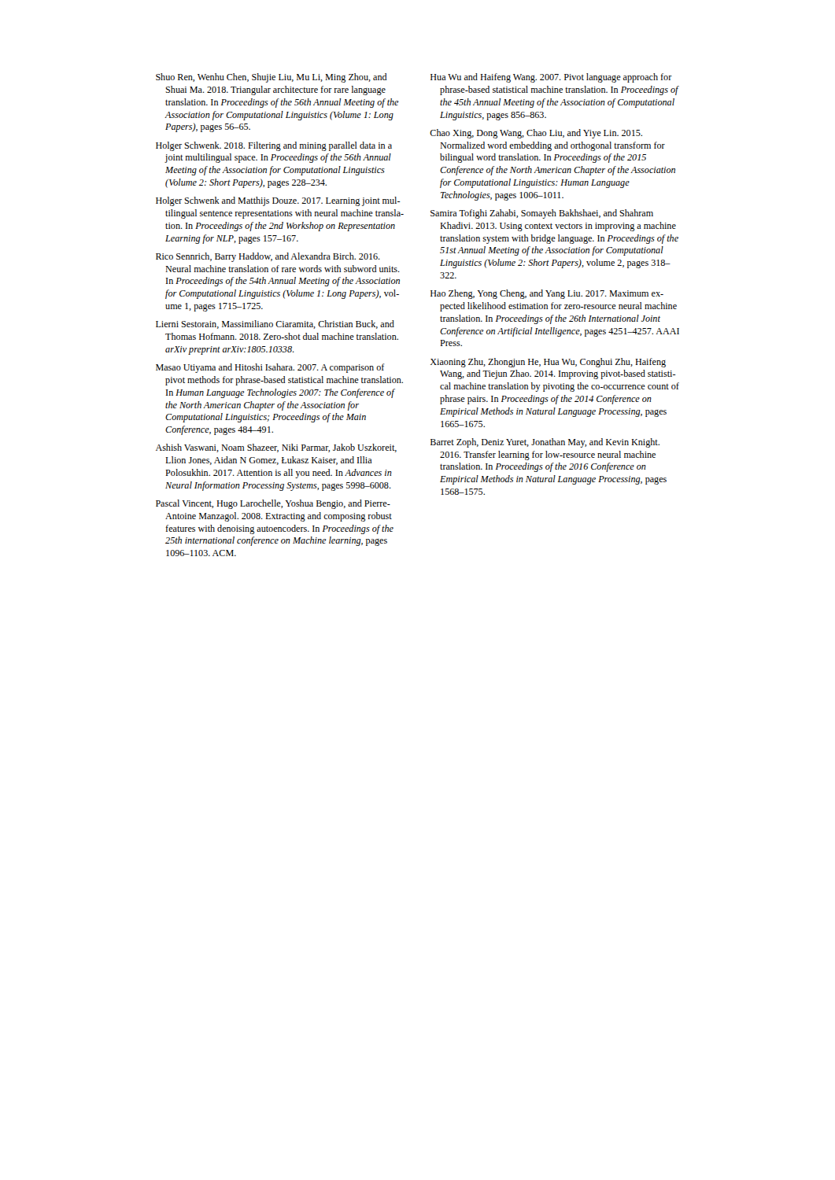Shuo Ren, Wenhu Chen, Shujie Liu, Mu Li, Ming Zhou, and Shuai Ma. 2018. Triangular architecture for rare language translation. In Proceedings of the 56th Annual Meeting of the Association for Computational Linguistics (Volume 1: Long Papers), pages 56–65.
Holger Schwenk. 2018. Filtering and mining parallel data in a joint multilingual space. In Proceedings of the 56th Annual Meeting of the Association for Computational Linguistics (Volume 2: Short Papers), pages 228–234.
Holger Schwenk and Matthijs Douze. 2017. Learning joint multilingual sentence representations with neural machine translation. In Proceedings of the 2nd Workshop on Representation Learning for NLP, pages 157–167.
Rico Sennrich, Barry Haddow, and Alexandra Birch. 2016. Neural machine translation of rare words with subword units. In Proceedings of the 54th Annual Meeting of the Association for Computational Linguistics (Volume 1: Long Papers), volume 1, pages 1715–1725.
Lierni Sestorain, Massimiliano Ciaramita, Christian Buck, and Thomas Hofmann. 2018. Zero-shot dual machine translation. arXiv preprint arXiv:1805.10338.
Masao Utiyama and Hitoshi Isahara. 2007. A comparison of pivot methods for phrase-based statistical machine translation. In Human Language Technologies 2007: The Conference of the North American Chapter of the Association for Computational Linguistics; Proceedings of the Main Conference, pages 484–491.
Ashish Vaswani, Noam Shazeer, Niki Parmar, Jakob Uszkoreit, Llion Jones, Aidan N Gomez, Łukasz Kaiser, and Illia Polosukhin. 2017. Attention is all you need. In Advances in Neural Information Processing Systems, pages 5998–6008.
Pascal Vincent, Hugo Larochelle, Yoshua Bengio, and Pierre-Antoine Manzagol. 2008. Extracting and composing robust features with denoising autoencoders. In Proceedings of the 25th international conference on Machine learning, pages 1096–1103. ACM.
Hua Wu and Haifeng Wang. 2007. Pivot language approach for phrase-based statistical machine translation. In Proceedings of the 45th Annual Meeting of the Association of Computational Linguistics, pages 856–863.
Chao Xing, Dong Wang, Chao Liu, and Yiye Lin. 2015. Normalized word embedding and orthogonal transform for bilingual word translation. In Proceedings of the 2015 Conference of the North American Chapter of the Association for Computational Linguistics: Human Language Technologies, pages 1006–1011.
Samira Tofighi Zahabi, Somayeh Bakhshaei, and Shahram Khadivi. 2013. Using context vectors in improving a machine translation system with bridge language. In Proceedings of the 51st Annual Meeting of the Association for Computational Linguistics (Volume 2: Short Papers), volume 2, pages 318–322.
Hao Zheng, Yong Cheng, and Yang Liu. 2017. Maximum expected likelihood estimation for zero-resource neural machine translation. In Proceedings of the 26th International Joint Conference on Artificial Intelligence, pages 4251–4257. AAAI Press.
Xiaoning Zhu, Zhongjun He, Hua Wu, Conghui Zhu, Haifeng Wang, and Tiejun Zhao. 2014. Improving pivot-based statistical machine translation by pivoting the co-occurrence count of phrase pairs. In Proceedings of the 2014 Conference on Empirical Methods in Natural Language Processing, pages 1665–1675.
Barret Zoph, Deniz Yuret, Jonathan May, and Kevin Knight. 2016. Transfer learning for low-resource neural machine translation. In Proceedings of the 2016 Conference on Empirical Methods in Natural Language Processing, pages 1568–1575.